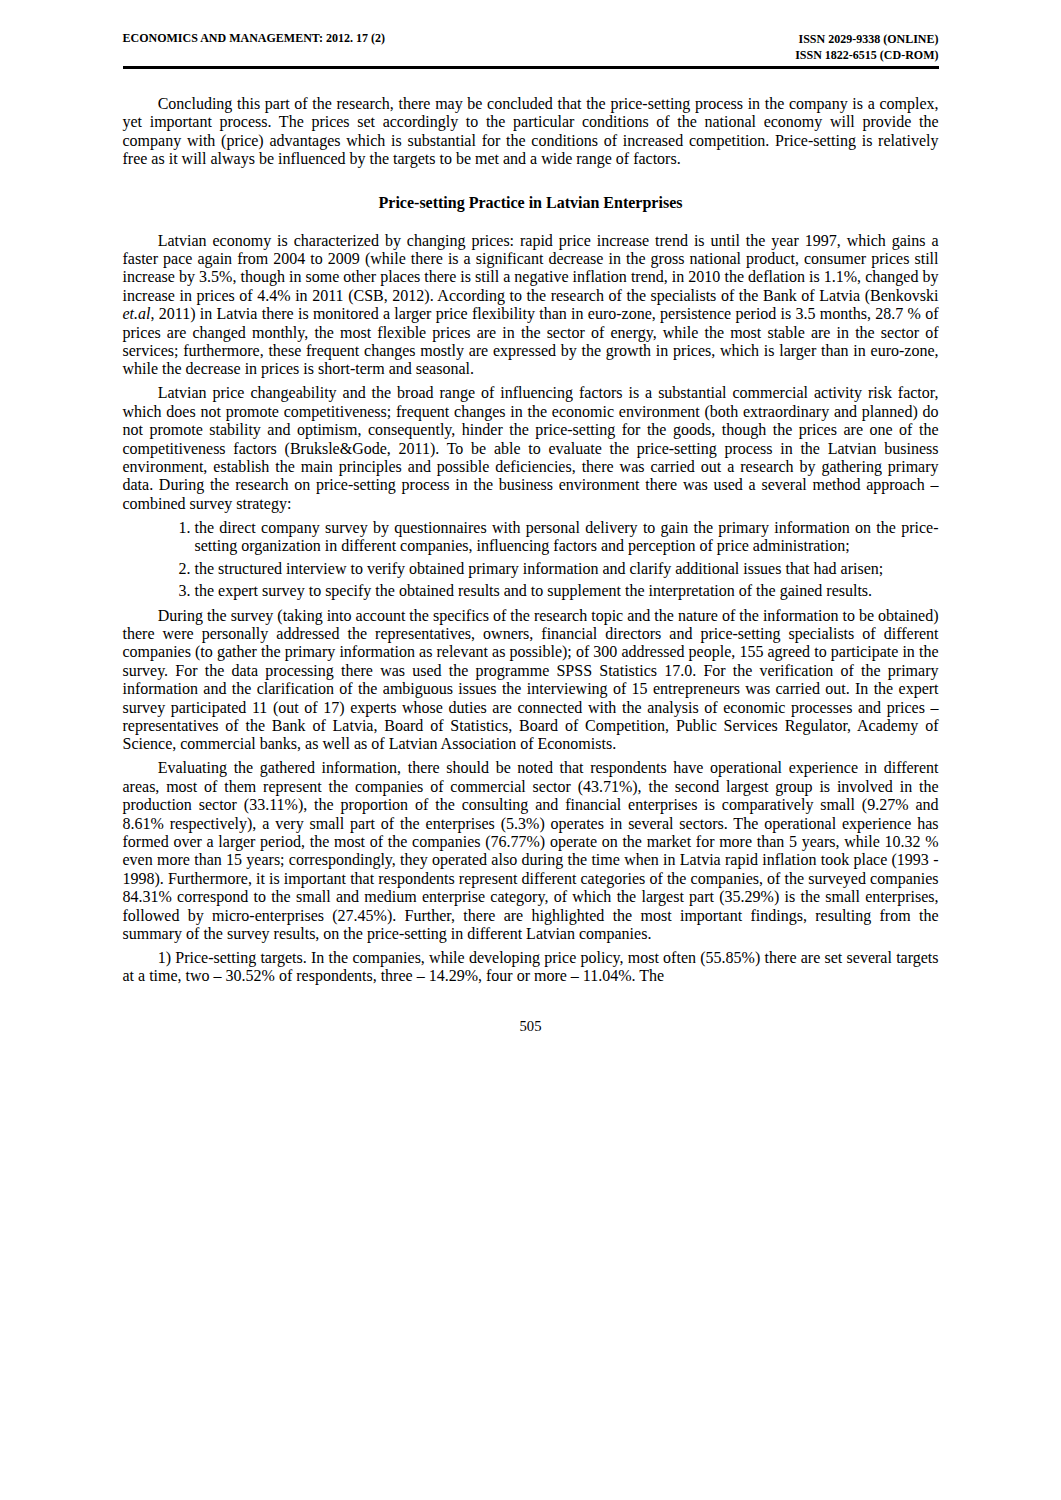ECONOMICS AND MANAGEMENT: 2012. 17 (2)
ISSN 2029-9338 (ONLINE)
ISSN 1822-6515 (CD-ROM)
Concluding this part of the research, there may be concluded that the price-setting process in the company is a complex, yet important process. The prices set accordingly to the particular conditions of the national economy will provide the company with (price) advantages which is substantial for the conditions of increased competition. Price-setting is relatively free as it will always be influenced by the targets to be met and a wide range of factors.
Price-setting Practice in Latvian Enterprises
Latvian economy is characterized by changing prices: rapid price increase trend is until the year 1997, which gains a faster pace again from 2004 to 2009 (while there is a significant decrease in the gross national product, consumer prices still increase by 3.5%, though in some other places there is still a negative inflation trend, in 2010 the deflation is 1.1%, changed by increase in prices of 4.4% in 2011 (CSB, 2012). According to the research of the specialists of the Bank of Latvia (Benkovski et.al, 2011) in Latvia there is monitored a larger price flexibility than in euro-zone, persistence period is 3.5 months, 28.7 % of prices are changed monthly, the most flexible prices are in the sector of energy, while the most stable are in the sector of services; furthermore, these frequent changes mostly are expressed by the growth in prices, which is larger than in euro-zone, while the decrease in prices is short-term and seasonal.
Latvian price changeability and the broad range of influencing factors is a substantial commercial activity risk factor, which does not promote competitiveness; frequent changes in the economic environment (both extraordinary and planned) do not promote stability and optimism, consequently, hinder the price-setting for the goods, though the prices are one of the competitiveness factors (Bruksle&Gode, 2011). To be able to evaluate the price-setting process in the Latvian business environment, establish the main principles and possible deficiencies, there was carried out a research by gathering primary data. During the research on price-setting process in the business environment there was used a several method approach – combined survey strategy:
the direct company survey by questionnaires with personal delivery to gain the primary information on the price-setting organization in different companies, influencing factors and perception of price administration;
the structured interview to verify obtained primary information and clarify additional issues that had arisen;
the expert survey to specify the obtained results and to supplement the interpretation of the gained results.
During the survey (taking into account the specifics of the research topic and the nature of the information to be obtained) there were personally addressed the representatives, owners, financial directors and price-setting specialists of different companies (to gather the primary information as relevant as possible); of 300 addressed people, 155 agreed to participate in the survey. For the data processing there was used the programme SPSS Statistics 17.0. For the verification of the primary information and the clarification of the ambiguous issues the interviewing of 15 entrepreneurs was carried out. In the expert survey participated 11 (out of 17) experts whose duties are connected with the analysis of economic processes and prices – representatives of the Bank of Latvia, Board of Statistics, Board of Competition, Public Services Regulator, Academy of Science, commercial banks, as well as of Latvian Association of Economists.
Evaluating the gathered information, there should be noted that respondents have operational experience in different areas, most of them represent the companies of commercial sector (43.71%), the second largest group is involved in the production sector (33.11%), the proportion of the consulting and financial enterprises is comparatively small (9.27% and 8.61% respectively), a very small part of the enterprises (5.3%) operates in several sectors. The operational experience has formed over a larger period, the most of the companies (76.77%) operate on the market for more than 5 years, while 10.32 % even more than 15 years; correspondingly, they operated also during the time when in Latvia rapid inflation took place (1993 - 1998). Furthermore, it is important that respondents represent different categories of the companies, of the surveyed companies 84.31% correspond to the small and medium enterprise category, of which the largest part (35.29%) is the small enterprises, followed by micro-enterprises (27.45%). Further, there are highlighted the most important findings, resulting from the summary of the survey results, on the price-setting in different Latvian companies.
1) Price-setting targets. In the companies, while developing price policy, most often (55.85%) there are set several targets at a time, two – 30.52% of respondents, three – 14.29%, four or more – 11.04%. The
505